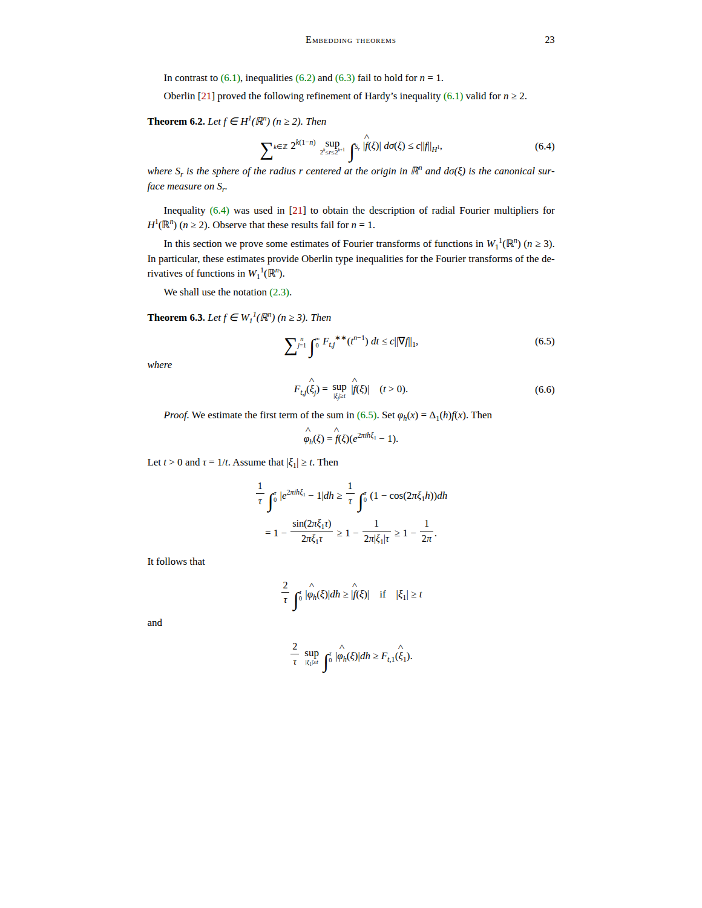Embedding theorems 23
In contrast to (6.1), inequalities (6.2) and (6.3) fail to hold for n = 1.
Oberlin [21] proved the following refinement of Hardy’s inequality (6.1) valid for n ≥ 2.
Theorem 6.2. Let f ∈ H1(ℝn) (n ≥ 2). Then
∑k∈ℤ 2k(1−n) sup 2k≤r≤2k+1 ∫Sr |f(ξ)| dσ(ξ) ≤ c||f||H1, (6.4)
where Sr is the sphere of the radius r centered at the origin in ℝn and dσ(ξ) is the canonical surface measure on Sr.
Inequality (6.4) was used in [21] to obtain the description of radial Fourier multipliers for H1(ℝn) (n ≥ 2). Observe that these results fail for n = 1.
In this section we prove some estimates of Fourier transforms of functions in W11(ℝn) (n ≥ 3). In particular, these estimates provide Oberlin type inequalities for the Fourier transforms of the derivatives of functions in W11(ℝn).
We shall use the notation (2.3).
Theorem 6.3. Let f ∈ W11(ℝn) (n ≥ 3). Then
∑nj=1 ∫∞0 Ft,j∗∗(tn−1) dt ≤ c||∇f||1, (6.5)
where
Ft,j(ξj) = sup|ξj|≥t |f(ξ)| (t > 0). (6.6)
Proof. We estimate the first term of the sum in (6.5). Set φh(x) = Δ1(h)f(x). Then
φh(ξ) = f(ξ)(e2πihξ1 − 1).
Let t > 0 and τ = 1/t. Assume that |ξ1| ≥ t. Then
1 τ ∫τ 0 |e2πihξ1 − 1|dh ≥ 1 τ ∫τ 0 (1 − cos(2πξ1h))dh
= 1 − sin(2πξ1τ) 2πξ1τ ≥ 1 − 12π|ξ1|τ ≥ 1 − 12π.
It follows that
2 τ ∫τ 0 |φh(ξ)|dh ≥ |f(ξ)| if |ξ1| ≥ t
and
2 τ sup|ξ1|≥t ∫τ 0 |φh(ξ)|dh ≥ Ft,1(ξ1).